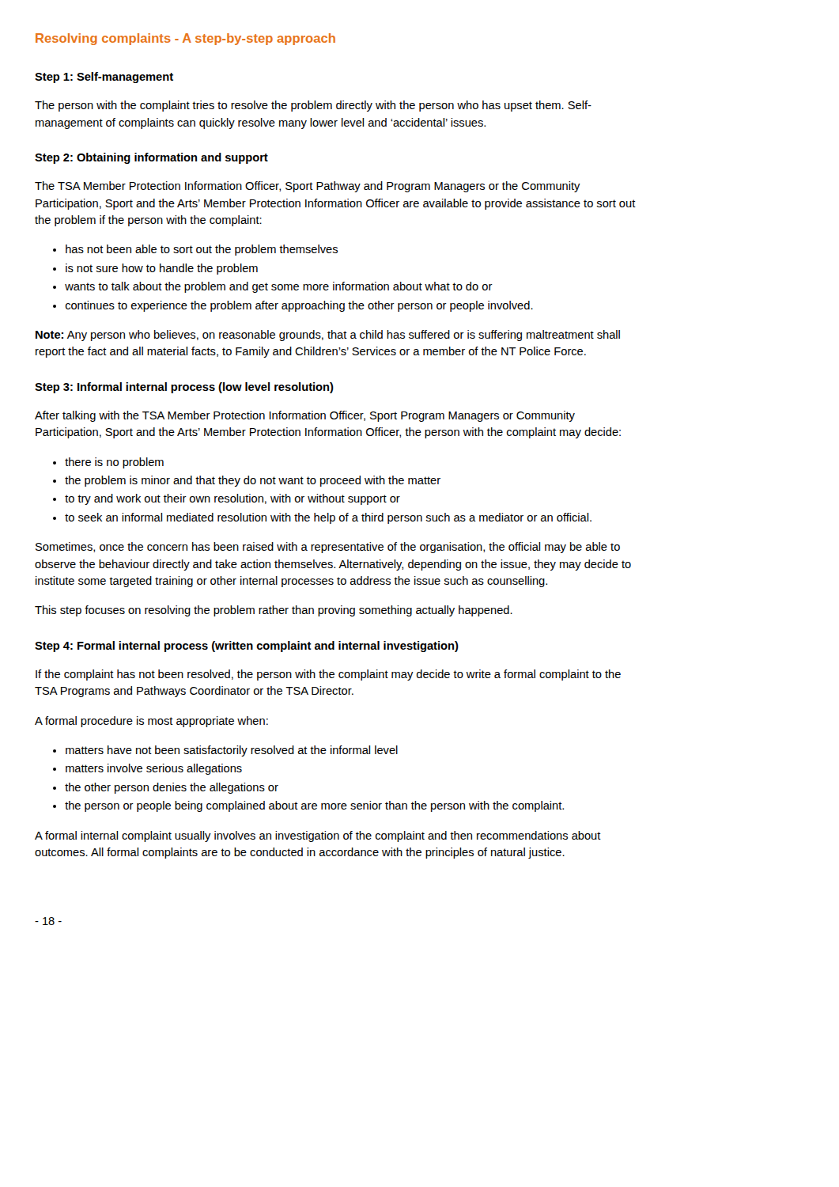Resolving complaints - A step-by-step approach
Step 1: Self-management
The person with the complaint tries to resolve the problem directly with the person who has upset them. Self-management of complaints can quickly resolve many lower level and ‘accidental’ issues.
Step 2: Obtaining information and support
The TSA Member Protection Information Officer, Sport Pathway and Program Managers or the Community Participation, Sport and the Arts’ Member Protection Information Officer are available to provide assistance to sort out the problem if the person with the complaint:
has not been able to sort out the problem themselves
is not sure how to handle the problem
wants to talk about the problem and get some more information about what to do or
continues to experience the problem after approaching the other person or people involved.
Note: Any person who believes, on reasonable grounds, that a child has suffered or is suffering maltreatment shall report the fact and all material facts, to Family and Children’s’ Services or a member of the NT Police Force.
Step 3: Informal internal process (low level resolution)
After talking with the TSA Member Protection Information Officer, Sport Program Managers or Community Participation, Sport and the Arts’ Member Protection Information Officer, the person with the complaint may decide:
there is no problem
the problem is minor and that they do not want to proceed with the matter
to try and work out their own resolution, with or without support or
to seek an informal mediated resolution with the help of a third person such as a mediator or an official.
Sometimes, once the concern has been raised with a representative of the organisation, the official may be able to observe the behaviour directly and take action themselves. Alternatively, depending on the issue, they may decide to institute some targeted training or other internal processes to address the issue such as counselling.
This step focuses on resolving the problem rather than proving something actually happened.
Step 4: Formal internal process (written complaint and internal investigation)
If the complaint has not been resolved, the person with the complaint may decide to write a formal complaint to the TSA Programs and Pathways Coordinator or the TSA Director.
A formal procedure is most appropriate when:
matters have not been satisfactorily resolved at the informal level
matters involve serious allegations
the other person denies the allegations or
the person or people being complained about are more senior than the person with the complaint.
A formal internal complaint usually involves an investigation of the complaint and then recommendations about outcomes. All formal complaints are to be conducted in accordance with the principles of natural justice.
- 18 -